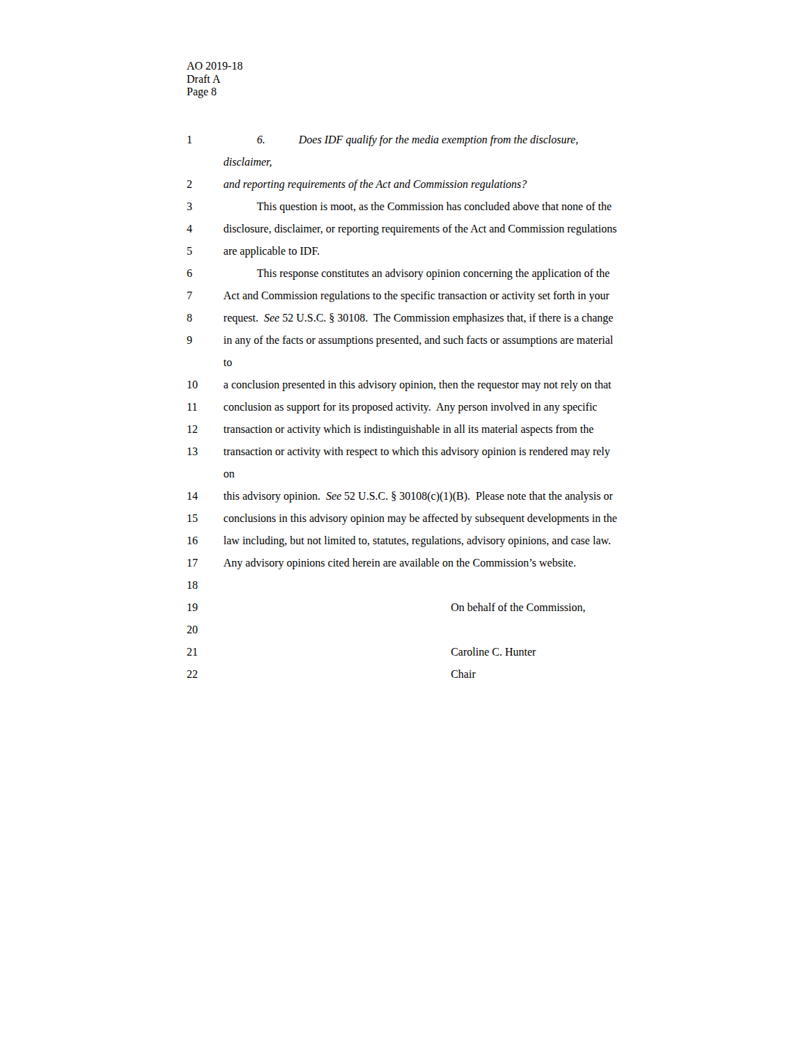AO 2019-18
Draft A
Page 8
| 1 | 6. Does IDF qualify for the media exemption from the disclosure, disclaimer, |
| 2 | and reporting requirements of the Act and Commission regulations? |
| 3 | This question is moot, as the Commission has concluded above that none of the |
| 4 | disclosure, disclaimer, or reporting requirements of the Act and Commission regulations |
| 5 | are applicable to IDF. |
| 6 | This response constitutes an advisory opinion concerning the application of the |
| 7 | Act and Commission regulations to the specific transaction or activity set forth in your |
| 8 | request. See 52 U.S.C. § 30108. The Commission emphasizes that, if there is a change |
| 9 | in any of the facts or assumptions presented, and such facts or assumptions are material to |
| 10 | a conclusion presented in this advisory opinion, then the requestor may not rely on that |
| 11 | conclusion as support for its proposed activity. Any person involved in any specific |
| 12 | transaction or activity which is indistinguishable in all its material aspects from the |
| 13 | transaction or activity with respect to which this advisory opinion is rendered may rely on |
| 14 | this advisory opinion. See 52 U.S.C. § 30108(c)(1)(B). Please note that the analysis or |
| 15 | conclusions in this advisory opinion may be affected by subsequent developments in the |
| 16 | law including, but not limited to, statutes, regulations, advisory opinions, and case law. |
| 17 | Any advisory opinions cited herein are available on the Commission’s website. |
| 18 | |
| 19 | On behalf of the Commission, |
| 20 | |
| 21 | Caroline C. Hunter |
| 22 | Chair |